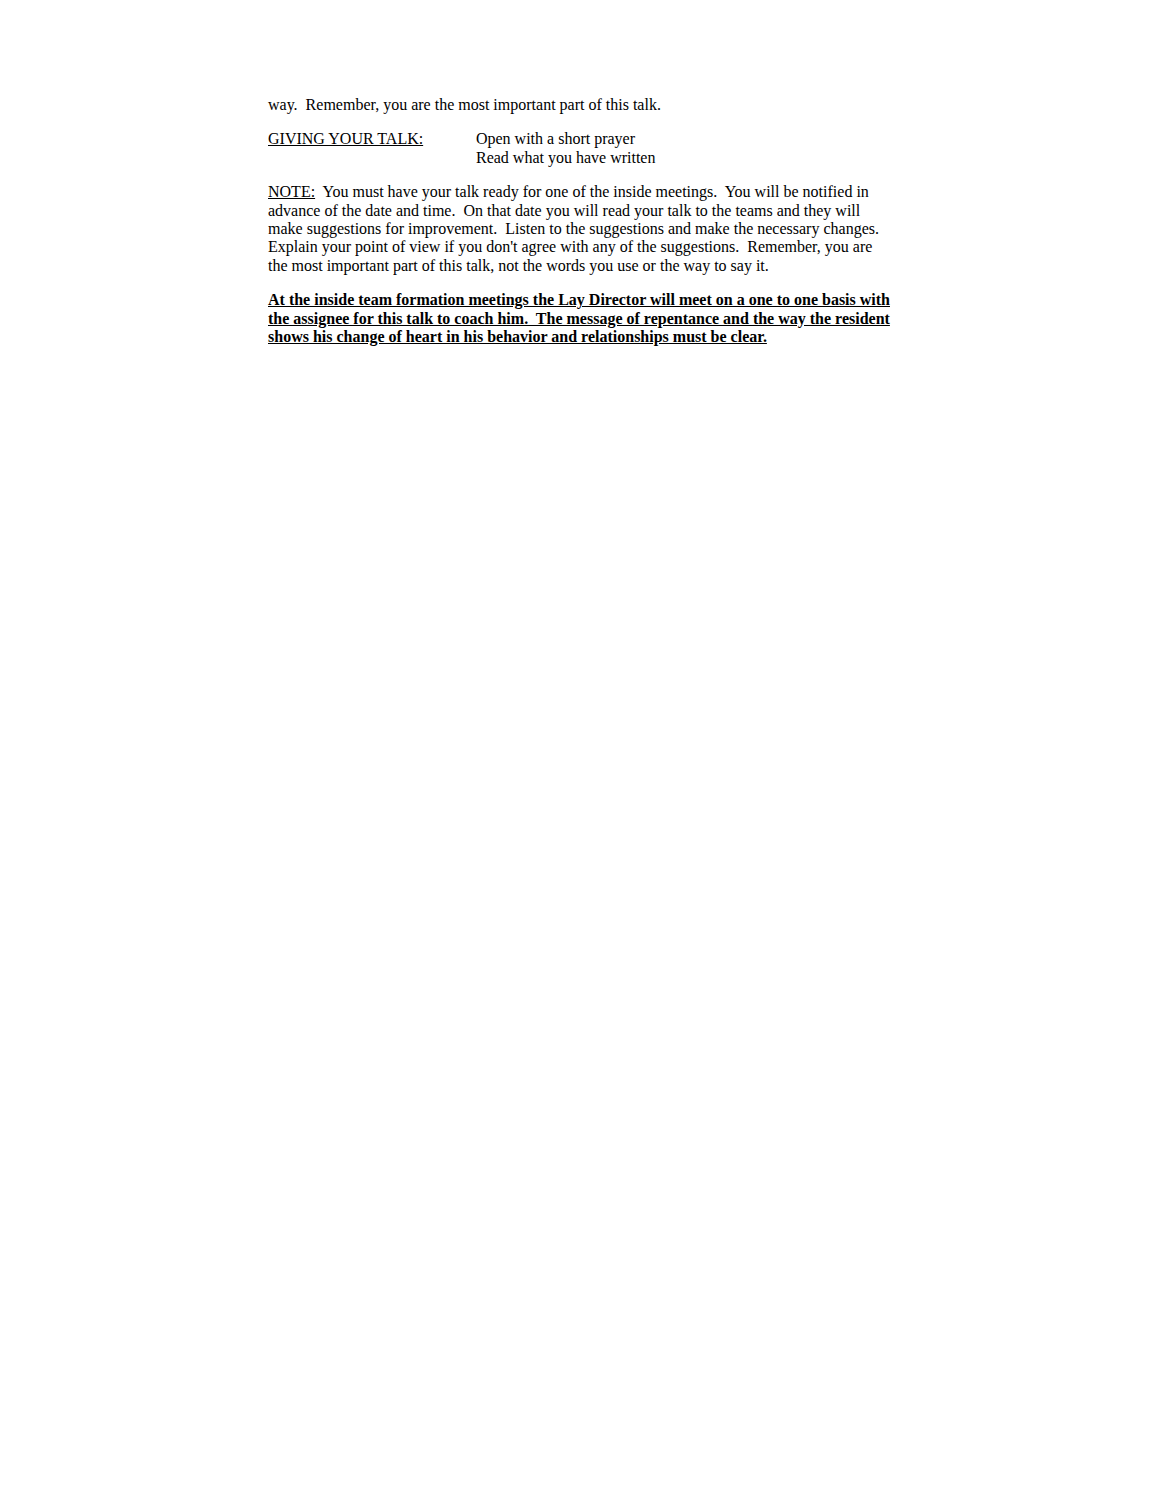way. Remember, you are the most important part of this talk.
GIVING YOUR TALK: Open with a short prayer
Read what you have written
NOTE: You must have your talk ready for one of the inside meetings. You will be notified in advance of the date and time. On that date you will read your talk to the teams and they will make suggestions for improvement. Listen to the suggestions and make the necessary changes. Explain your point of view if you don't agree with any of the suggestions. Remember, you are the most important part of this talk, not the words you use or the way to say it.
At the inside team formation meetings the Lay Director will meet on a one to one basis with the assignee for this talk to coach him. The message of repentance and the way the resident shows his change of heart in his behavior and relationships must be clear.